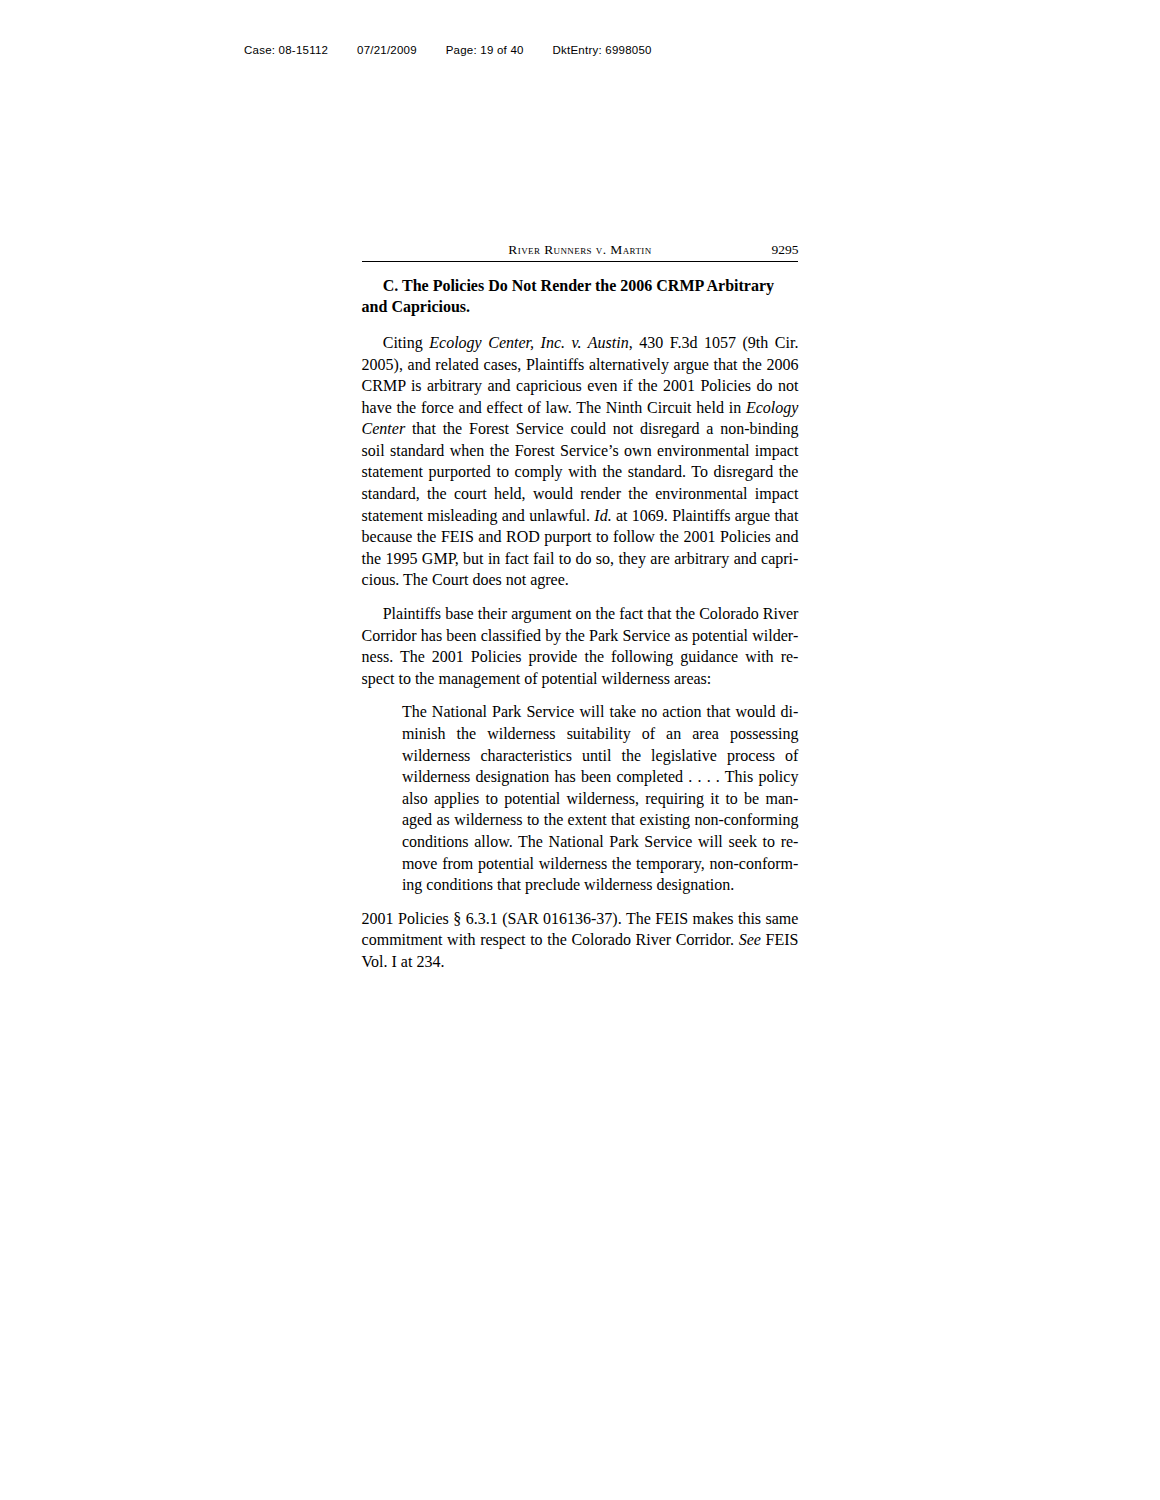Case: 08-15112 07/21/2009 Page: 19 of 40 DktEntry: 6998050
River Runners v. Martin 9295
C. The Policies Do Not Render the 2006 CRMP Arbitrary and Capricious.
Citing Ecology Center, Inc. v. Austin, 430 F.3d 1057 (9th Cir. 2005), and related cases, Plaintiffs alternatively argue that the 2006 CRMP is arbitrary and capricious even if the 2001 Policies do not have the force and effect of law. The Ninth Circuit held in Ecology Center that the Forest Service could not disregard a non-binding soil standard when the Forest Service’s own environmental impact statement purported to comply with the standard. To disregard the standard, the court held, would render the environmental impact statement misleading and unlawful. Id. at 1069. Plaintiffs argue that because the FEIS and ROD purport to follow the 2001 Policies and the 1995 GMP, but in fact fail to do so, they are arbitrary and capricious. The Court does not agree.
Plaintiffs base their argument on the fact that the Colorado River Corridor has been classified by the Park Service as potential wilderness. The 2001 Policies provide the following guidance with respect to the management of potential wilderness areas:
The National Park Service will take no action that would diminish the wilderness suitability of an area possessing wilderness characteristics until the legislative process of wilderness designation has been completed . . . . This policy also applies to potential wilderness, requiring it to be managed as wilderness to the extent that existing non-conforming conditions allow. The National Park Service will seek to remove from potential wilderness the temporary, non-conforming conditions that preclude wilderness designation.
2001 Policies § 6.3.1 (SAR 016136-37). The FEIS makes this same commitment with respect to the Colorado River Corridor. See FEIS Vol. I at 234.